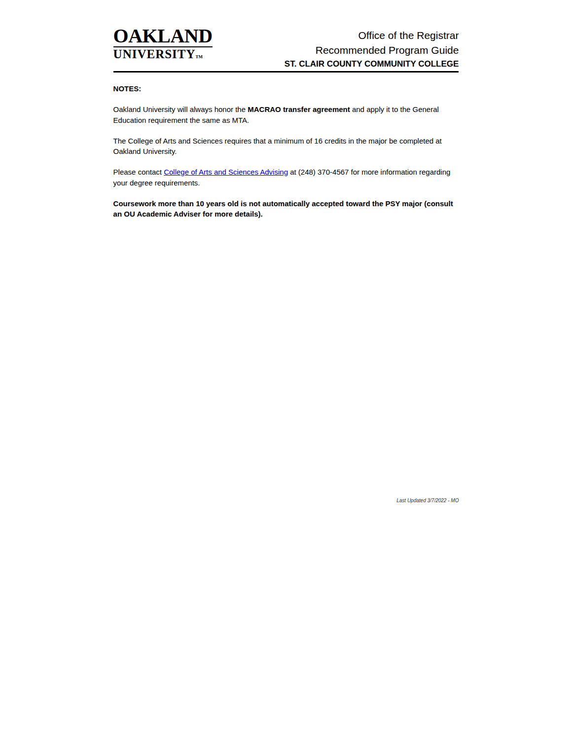OAKLAND UNIVERSITYTM
Office of the Registrar
Recommended Program Guide
ST. CLAIR COUNTY COMMUNITY COLLEGE
NOTES:
Oakland University will always honor the MACRAO transfer agreement and apply it to the General Education requirement the same as MTA.
The College of Arts and Sciences requires that a minimum of 16 credits in the major be completed at Oakland University.
Please contact College of Arts and Sciences Advising at (248) 370-4567 for more information regarding your degree requirements.
Coursework more than 10 years old is not automatically accepted toward the PSY major (consult an OU Academic Adviser for more details).
Last Updated 3/7/2022 - MO